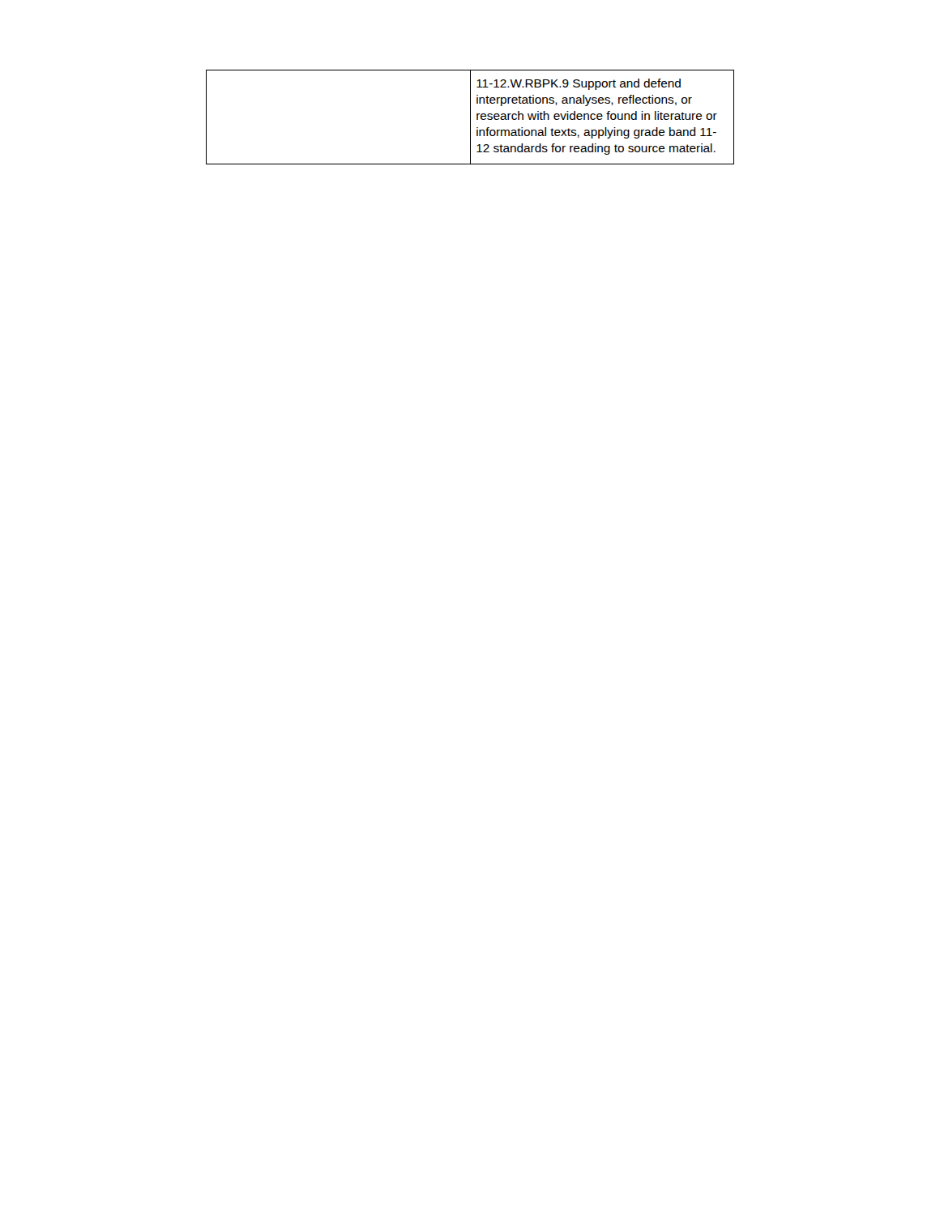| | 11-12.W.RBPK.9 Support and defend interpretations, analyses, reflections, or research with evidence found in literature or informational texts, applying grade band 11-12 standards for reading to source material. |